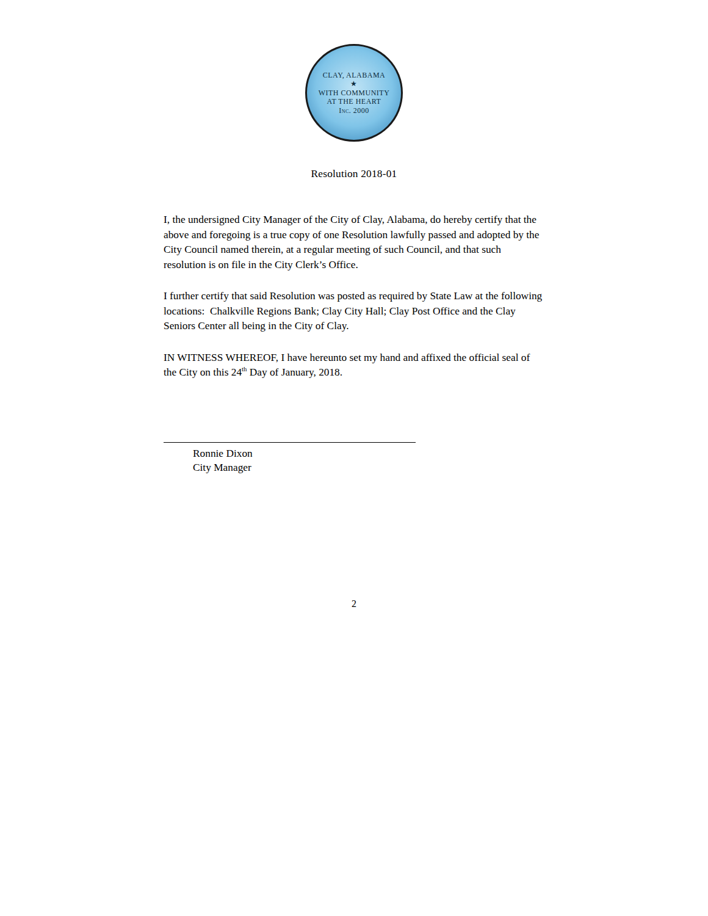CLAY, ALABAMA
★
WITH COMMUNITY
AT THE HEART
Inc. 2000
Resolution 2018-01
I, the undersigned City Manager of the City of Clay, Alabama, do hereby certify that the above and foregoing is a true copy of one Resolution lawfully passed and adopted by the City Council named therein, at a regular meeting of such Council, and that such resolution is on file in the City Clerk’s Office.
I further certify that said Resolution was posted as required by State Law at the following locations: Chalkville Regions Bank; Clay City Hall; Clay Post Office and the Clay Seniors Center all being in the City of Clay.
IN WITNESS WHEREOF, I have hereunto set my hand and affixed the official seal of the City on this 24th Day of January, 2018.
Ronnie Dixon
City Manager
2